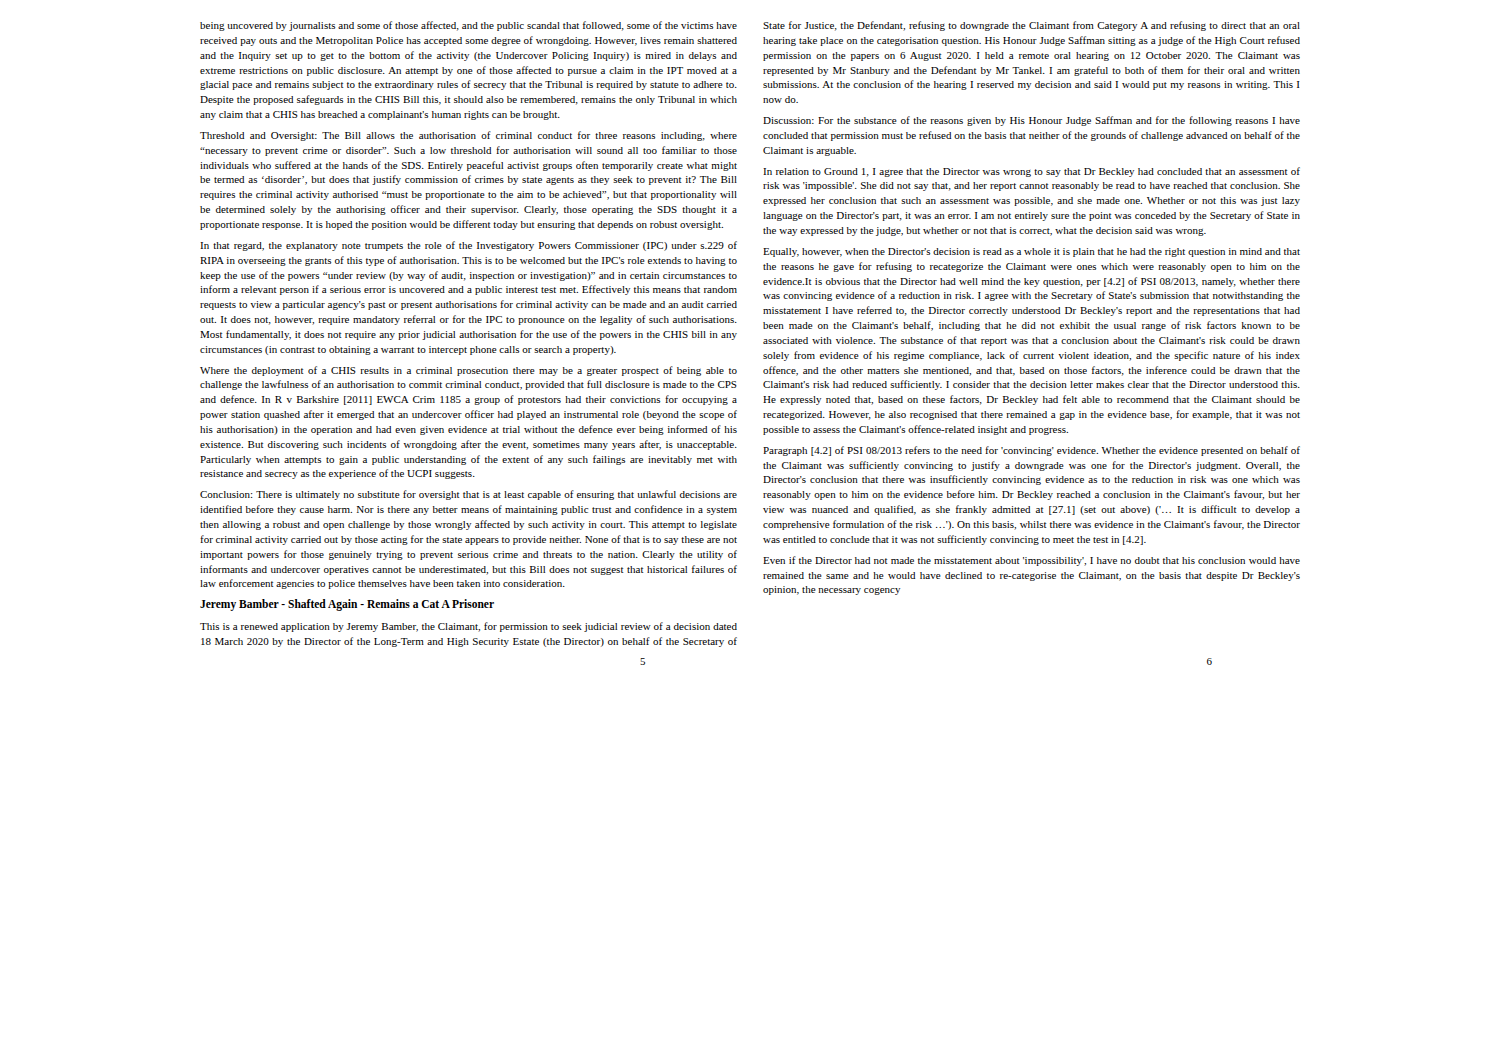being uncovered by journalists and some of those affected, and the public scandal that followed, some of the victims have received pay outs and the Metropolitan Police has accepted some degree of wrongdoing. However, lives remain shattered and the Inquiry set up to get to the bottom of the activity (the Undercover Policing Inquiry) is mired in delays and extreme restrictions on public disclosure. An attempt by one of those affected to pursue a claim in the IPT moved at a glacial pace and remains subject to the extraordinary rules of secrecy that the Tribunal is required by statute to adhere to. Despite the proposed safeguards in the CHIS Bill this, it should also be remembered, remains the only Tribunal in which any claim that a CHIS has breached a complainant's human rights can be brought.
Threshold and Oversight: The Bill allows the authorisation of criminal conduct for three reasons including, where “necessary to prevent crime or disorder”. Such a low threshold for authorisation will sound all too familiar to those individuals who suffered at the hands of the SDS. Entirely peaceful activist groups often temporarily create what might be termed as ‘disorder’, but does that justify commission of crimes by state agents as they seek to prevent it? The Bill requires the criminal activity authorised “must be proportionate to the aim to be achieved”, but that proportionality will be determined solely by the authorising officer and their supervisor. Clearly, those operating the SDS thought it a proportionate response. It is hoped the position would be different today but ensuring that depends on robust oversight.
In that regard, the explanatory note trumpets the role of the Investigatory Powers Commissioner (IPC) under s.229 of RIPA in overseeing the grants of this type of authorisation. This is to be welcomed but the IPC's role extends to having to keep the use of the powers “under review (by way of audit, inspection or investigation)” and in certain circumstances to inform a relevant person if a serious error is uncovered and a public interest test met. Effectively this means that random requests to view a particular agency's past or present authorisations for criminal activity can be made and an audit carried out. It does not, however, require mandatory referral or for the IPC to pronounce on the legality of such authorisations. Most fundamentally, it does not require any prior judicial authorisation for the use of the powers in the CHIS bill in any circumstances (in contrast to obtaining a warrant to intercept phone calls or search a property).
Where the deployment of a CHIS results in a criminal prosecution there may be a greater prospect of being able to challenge the lawfulness of an authorisation to commit criminal conduct, provided that full disclosure is made to the CPS and defence. In R v Barkshire [2011] EWCA Crim 1185 a group of protestors had their convictions for occupying a power station quashed after it emerged that an undercover officer had played an instrumental role (beyond the scope of his authorisation) in the operation and had even given evidence at trial without the defence ever being informed of his existence. But discovering such incidents of wrongdoing after the event, sometimes many years after, is unacceptable. Particularly when attempts to gain a public understanding of the extent of any such failings are inevitably met with resistance and secrecy as the experience of the UCPI suggests.
Conclusion: There is ultimately no substitute for oversight that is at least capable of ensuring that unlawful decisions are identified before they cause harm. Nor is there any better means of maintaining public trust and confidence in a system then allowing a robust and open challenge by those wrongly affected by such activity in court. This attempt to legislate for criminal activity carried out by those acting for the state appears to provide neither. None of that is to say these are not important powers for those genuinely trying to prevent serious crime and threats to the nation. Clearly the utility of informants and undercover operatives cannot be underestimated, but this Bill does not suggest that historical failures of law enforcement agencies to police themselves have been taken into consideration.
Jeremy Bamber - Shafted Again - Remains a Cat A Prisoner
This is a renewed application by Jeremy Bamber, the Claimant, for permission to seek judicial review of a decision dated 18 March 2020 by the Director of the Long-Term and High Security Estate (the Director) on behalf of the Secretary of State for Justice, the Defendant, refusing to downgrade the Claimant from Category A and refusing to direct that an oral hearing take place on the categorisation question. His Honour Judge Saffman sitting as a judge of the High Court refused permission on the papers on 6 August 2020. I held a remote oral hearing on 12 October 2020. The Claimant was represented by Mr Stanbury and the Defendant by Mr Tankel. I am grateful to both of them for their oral and written submissions. At the conclusion of the hearing I reserved my decision and said I would put my reasons in writing. This I now do.
Discussion: For the substance of the reasons given by His Honour Judge Saffman and for the following reasons I have concluded that permission must be refused on the basis that neither of the grounds of challenge advanced on behalf of the Claimant is arguable.
In relation to Ground 1, I agree that the Director was wrong to say that Dr Beckley had concluded that an assessment of risk was 'impossible'. She did not say that, and her report cannot reasonably be read to have reached that conclusion. She expressed her conclusion that such an assessment was possible, and she made one. Whether or not this was just lazy language on the Director's part, it was an error. I am not entirely sure the point was conceded by the Secretary of State in the way expressed by the judge, but whether or not that is correct, what the decision said was wrong.
Equally, however, when the Director's decision is read as a whole it is plain that he had the right question in mind and that the reasons he gave for refusing to recategorize the Claimant were ones which were reasonably open to him on the evidence.It is obvious that the Director had well mind the key question, per [4.2] of PSI 08/2013, namely, whether there was convincing evidence of a reduction in risk. I agree with the Secretary of State's submission that notwithstanding the misstatement I have referred to, the Director correctly understood Dr Beckley's report and the representations that had been made on the Claimant's behalf, including that he did not exhibit the usual range of risk factors known to be associated with violence. The substance of that report was that a conclusion about the Claimant's risk could be drawn solely from evidence of his regime compliance, lack of current violent ideation, and the specific nature of his index offence, and the other matters she mentioned, and that, based on those factors, the inference could be drawn that the Claimant's risk had reduced sufficiently. I consider that the decision letter makes clear that the Director understood this. He expressly noted that, based on these factors, Dr Beckley had felt able to recommend that the Claimant should be recategorized. However, he also recognised that there remained a gap in the evidence base, for example, that it was not possible to assess the Claimant's offence-related insight and progress.
Paragraph [4.2] of PSI 08/2013 refers to the need for 'convincing' evidence. Whether the evidence presented on behalf of the Claimant was sufficiently convincing to justify a downgrade was one for the Director's judgment. Overall, the Director's conclusion that there was insufficiently convincing evidence as to the reduction in risk was one which was reasonably open to him on the evidence before him. Dr Beckley reached a conclusion in the Claimant's favour, but her view was nuanced and qualified, as she frankly admitted at [27.1] (set out above) ('… It is difficult to develop a comprehensive formulation of the risk …'). On this basis, whilst there was evidence in the Claimant's favour, the Director was entitled to conclude that it was not sufficiently convincing to meet the test in [4.2].
Even if the Director had not made the misstatement about 'impossibility', I have no doubt that his conclusion would have remained the same and he would have declined to re-categorise the Claimant, on the basis that despite Dr Beckley's opinion, the necessary cogency
5 6